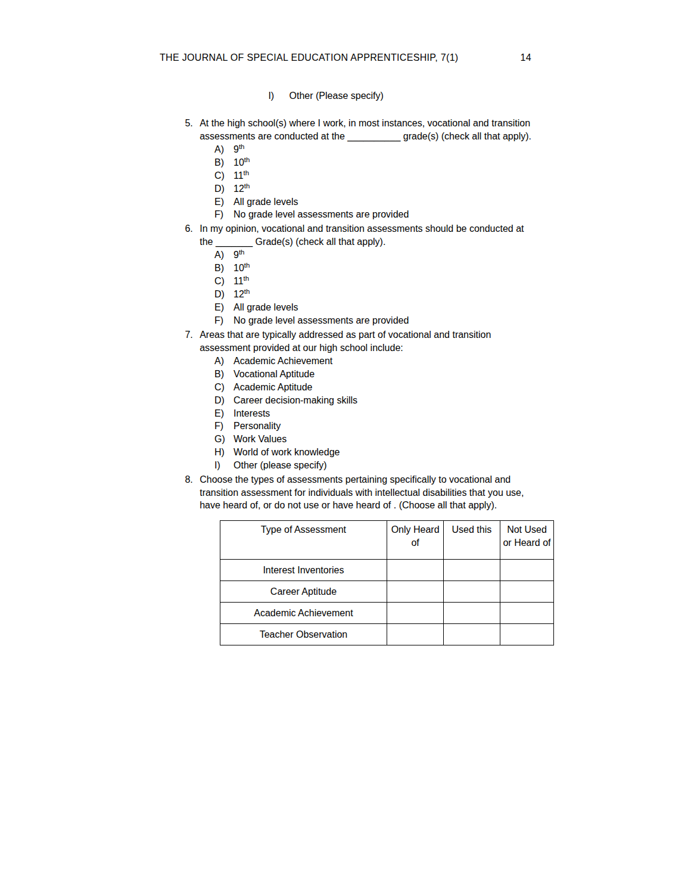The Journal of Special Education Apprenticeship, 7(1) 14
Other (Please specify)
At the high school(s) where I work, in most instances, vocational and transition assessments are conducted at the __________ grade(s) (check all that apply).
9th
10th
11th
12th
All grade levels
No grade level assessments are provided
In my opinion, vocational and transition assessments should be conducted at the _______ Grade(s) (check all that apply).
9th
10th
11th
12th
All grade levels
No grade level assessments are provided
Areas that are typically addressed as part of vocational and transition assessment provided at our high school include:
Academic Achievement
Vocational Aptitude
Academic Aptitude
Career decision-making skills
Interests
Personality
Work Values
World of work knowledge
Other (please specify)
Choose the types of assessments pertaining specifically to vocational and transition assessment for individuals with intellectual disabilities that you use, have heard of, or do not use or have heard of . (Choose all that apply).
| Type of Assessment | Only Heard of | Used this | Not Used or Heard of |
| --- | --- | --- | --- |
| Interest Inventories | | | |
| Career Aptitude | | | |
| Academic Achievement | | | |
| Teacher Observation | | | |